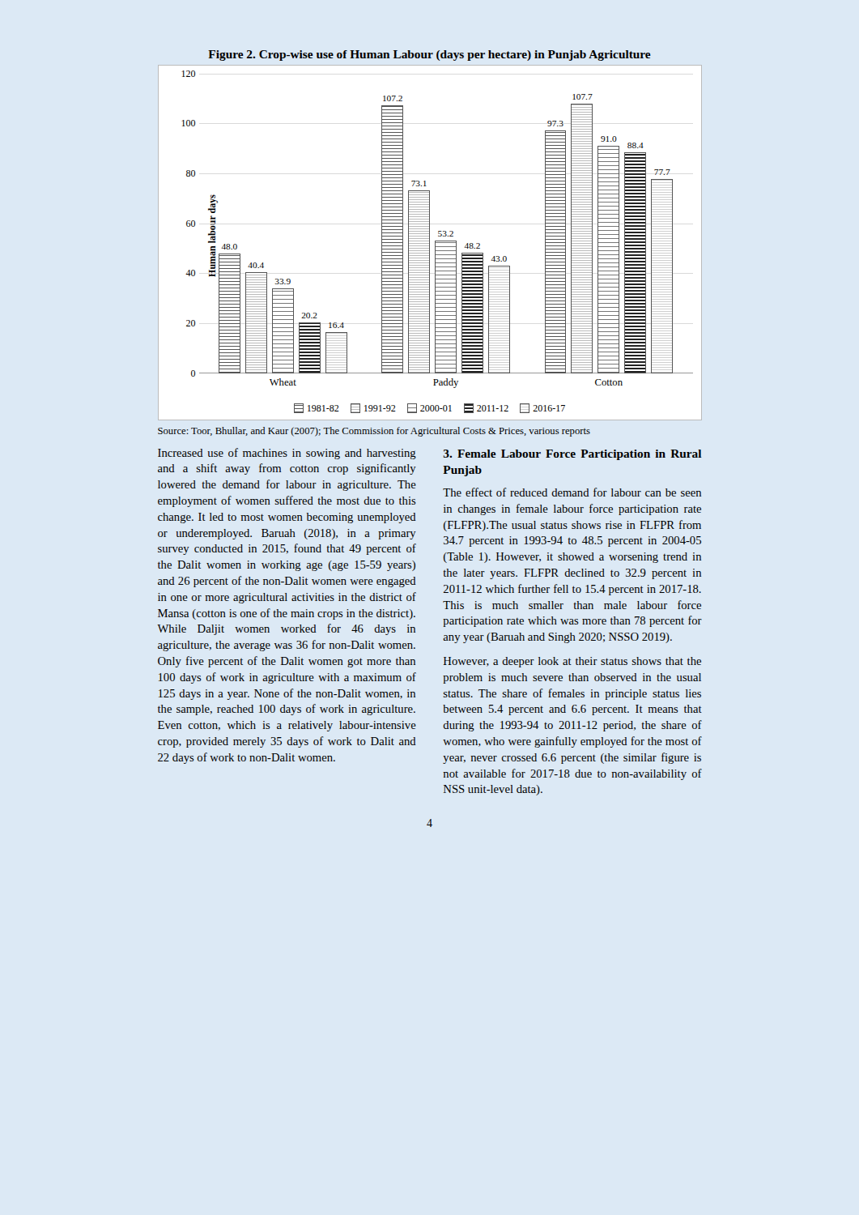Figure 2. Crop-wise use of Human Labour (days per hectare) in Punjab Agriculture
Human labour days
120
100
80
60
40
20
0
48.0
40.4
33.9
20.2
16.4
107.2
73.1
53.2
48.2
43.0
97.3
107.7
91.0
88.4
77.7
Wheat
Paddy
Cotton
1981-82
1991-92
2000-01
2011-12
2016-17
Source: Toor, Bhullar, and Kaur (2007); The Commission for Agricultural Costs & Prices, various reports
Increased use of machines in sowing and harvesting and a shift away from cotton crop significantly lowered the demand for labour in agriculture. The employment of women suffered the most due to this change. It led to most women becoming unemployed or underemployed. Baruah (2018), in a primary survey conducted in 2015, found that 49 percent of the Dalit women in working age (age 15-59 years) and 26 percent of the non-Dalit women were engaged in one or more agricultural activities in the district of Mansa (cotton is one of the main crops in the district). While Daljit women worked for 46 days in agriculture, the average was 36 for non-Dalit women. Only five percent of the Dalit women got more than 100 days of work in agriculture with a maximum of 125 days in a year. None of the non-Dalit women, in the sample, reached 100 days of work in agriculture. Even cotton, which is a relatively labour-intensive crop, provided merely 35 days of work to Dalit and 22 days of work to non-Dalit women.
3. Female Labour Force Participation in Rural Punjab
The effect of reduced demand for labour can be seen in changes in female labour force participation rate (FLFPR).The usual status shows rise in FLFPR from 34.7 percent in 1993-94 to 48.5 percent in 2004-05 (Table 1). However, it showed a worsening trend in the later years. FLFPR declined to 32.9 percent in 2011-12 which further fell to 15.4 percent in 2017-18. This is much smaller than male labour force participation rate which was more than 78 percent for any year (Baruah and Singh 2020; NSSO 2019).
However, a deeper look at their status shows that the problem is much severe than observed in the usual status. The share of females in principle status lies between 5.4 percent and 6.6 percent. It means that during the 1993-94 to 2011-12 period, the share of women, who were gainfully employed for the most of year, never crossed 6.6 percent (the similar figure is not available for 2017-18 due to non-availability of NSS unit-level data).
4